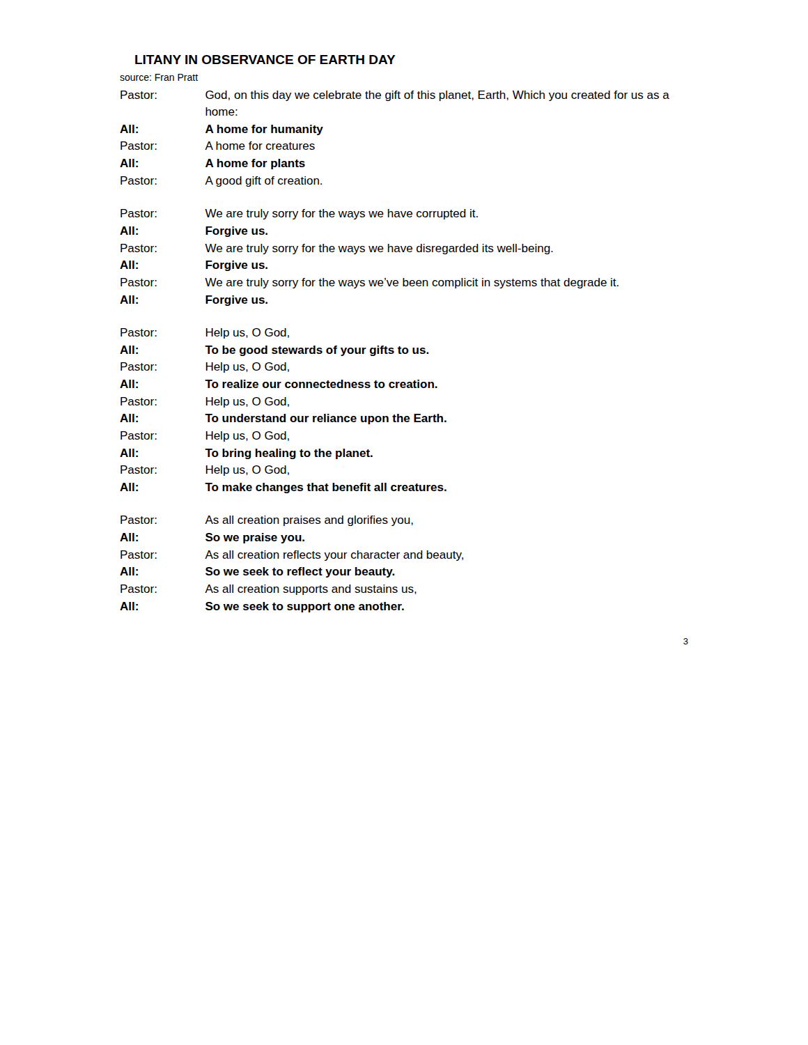LITANY IN OBSERVANCE OF EARTH DAY
source: Fran Pratt
Pastor: God, on this day we celebrate the gift of this planet, Earth, Which you created for us as a home:
All: A home for humanity
Pastor: A home for creatures
All: A home for plants
Pastor: A good gift of creation.
Pastor: We are truly sorry for the ways we have corrupted it.
All: Forgive us.
Pastor: We are truly sorry for the ways we have disregarded its well-being.
All: Forgive us.
Pastor: We are truly sorry for the ways we’ve been complicit in systems that degrade it.
All: Forgive us.
Pastor: Help us, O God,
All: To be good stewards of your gifts to us.
Pastor: Help us, O God,
All: To realize our connectedness to creation.
Pastor: Help us, O God,
All: To understand our reliance upon the Earth.
Pastor: Help us, O God,
All: To bring healing to the planet.
Pastor: Help us, O God,
All: To make changes that benefit all creatures.
Pastor: As all creation praises and glorifies you,
All: So we praise you.
Pastor: As all creation reflects your character and beauty,
All: So we seek to reflect your beauty.
Pastor: As all creation supports and sustains us,
All: So we seek to support one another.
3